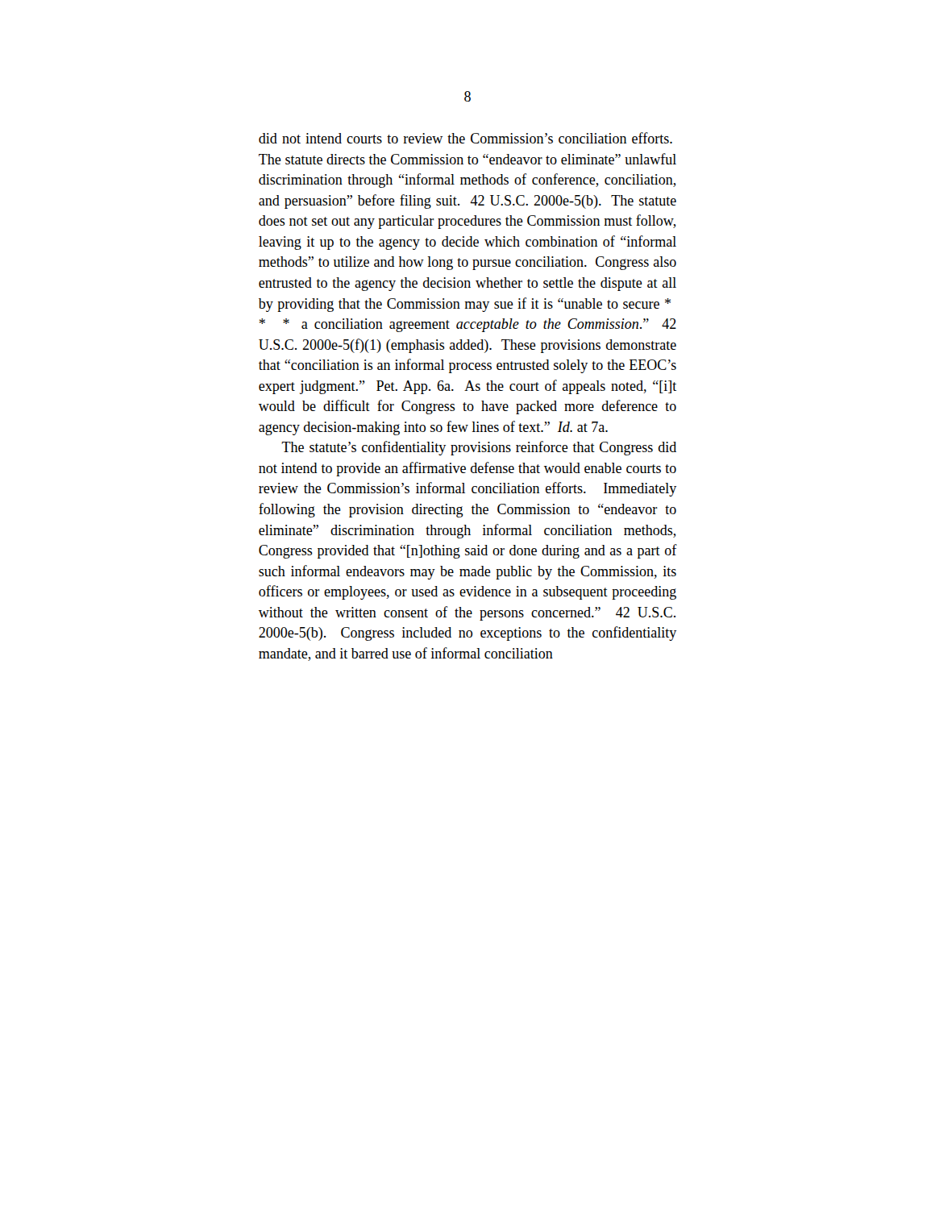8
did not intend courts to review the Commission’s conciliation efforts. The statute directs the Commission to “endeavor to eliminate” unlawful discrimination through “informal methods of conference, conciliation, and persuasion” before filing suit. 42 U.S.C. 2000e-5(b). The statute does not set out any particular procedures the Commission must follow, leaving it up to the agency to decide which combination of “informal methods” to utilize and how long to pursue conciliation. Congress also entrusted to the agency the decision whether to settle the dispute at all by providing that the Commission may sue if it is “unable to secure * * * a conciliation agreement acceptable to the Commission.” 42 U.S.C. 2000e-5(f)(1) (emphasis added). These provisions demonstrate that “conciliation is an informal process entrusted solely to the EEOC’s expert judgment.” Pet. App. 6a. As the court of appeals noted, “[i]t would be difficult for Congress to have packed more deference to agency decision-making into so few lines of text.” Id. at 7a.
The statute’s confidentiality provisions reinforce that Congress did not intend to provide an affirmative defense that would enable courts to review the Commission’s informal conciliation efforts. Immediately following the provision directing the Commission to “endeavor to eliminate” discrimination through informal conciliation methods, Congress provided that “[n]othing said or done during and as a part of such informal endeavors may be made public by the Commission, its officers or employees, or used as evidence in a subsequent proceeding without the written consent of the persons concerned.” 42 U.S.C. 2000e-5(b). Congress included no exceptions to the confidentiality mandate, and it barred use of informal conciliation